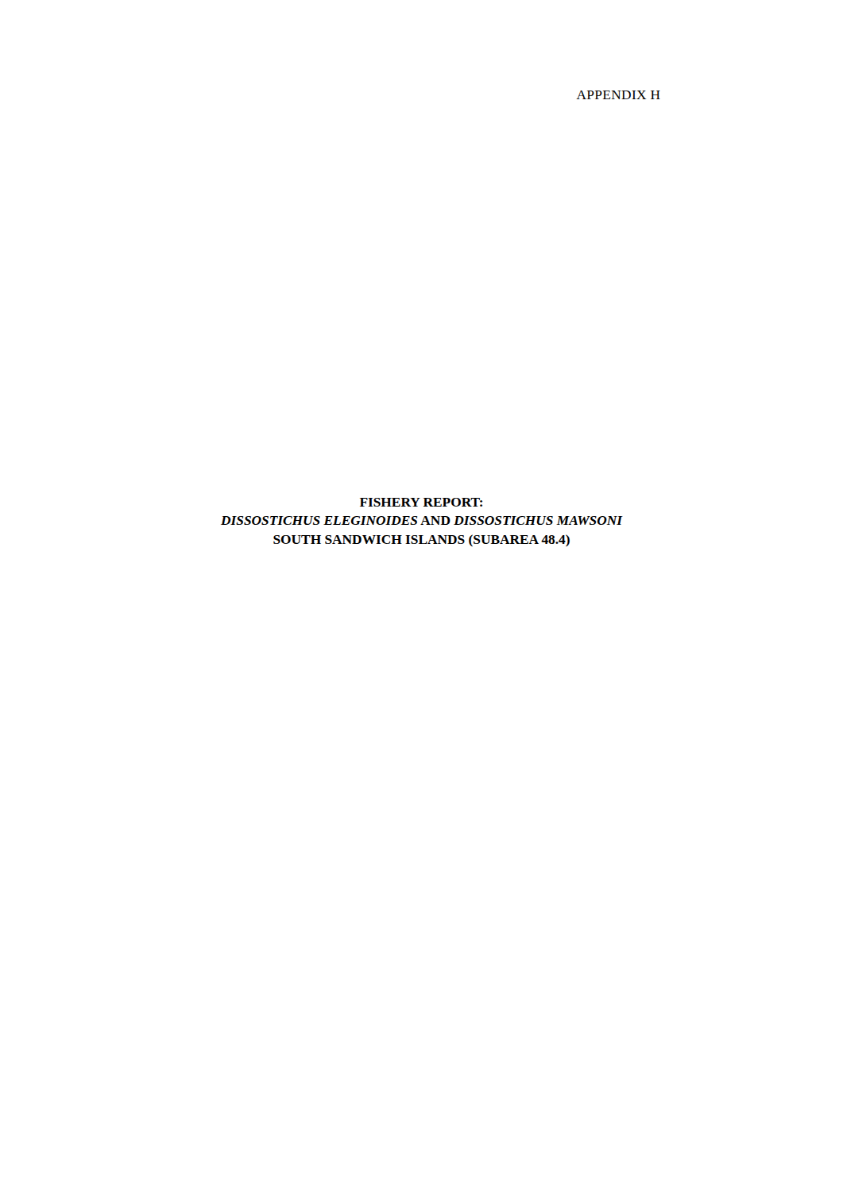APPENDIX H
FISHERY REPORT: DISSOSTICHUS ELEGINOIDES AND DISSOSTICHUS MAWSONI SOUTH SANDWICH ISLANDS (SUBAREA 48.4)